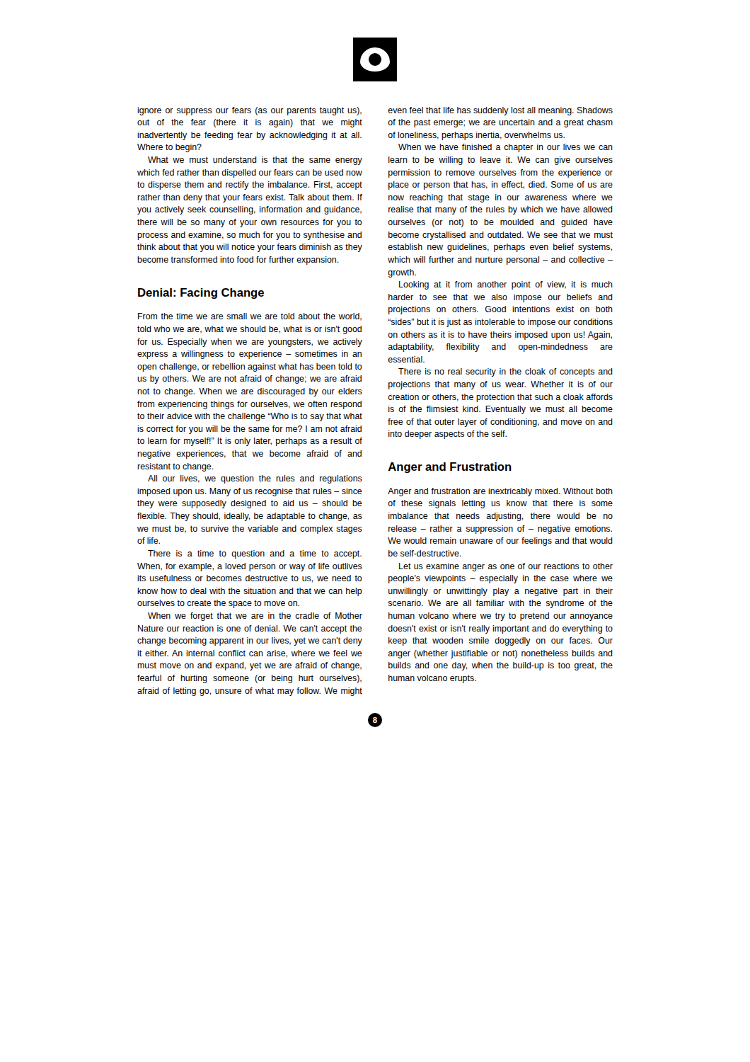ignore or suppress our fears (as our parents taught us), out of the fear (there it is again) that we might inadvertently be feeding fear by acknowledging it at all. Where to begin?
What we must understand is that the same energy which fed rather than dispelled our fears can be used now to disperse them and rectify the imbalance. First, accept rather than deny that your fears exist. Talk about them. If you actively seek counselling, information and guidance, there will be so many of your own resources for you to process and examine, so much for you to synthesise and think about that you will notice your fears diminish as they become transformed into food for further expansion.
Denial: Facing Change
From the time we are small we are told about the world, told who we are, what we should be, what is or isn't good for us. Especially when we are youngsters, we actively express a willingness to experience – sometimes in an open challenge, or rebellion against what has been told to us by others. We are not afraid of change; we are afraid not to change. When we are discouraged by our elders from experiencing things for ourselves, we often respond to their advice with the challenge “Who is to say that what is correct for you will be the same for me? I am not afraid to learn for myself!” It is only later, perhaps as a result of negative experiences, that we become afraid of and resistant to change.
All our lives, we question the rules and regulations imposed upon us. Many of us recognise that rules – since they were supposedly designed to aid us – should be flexible. They should, ideally, be adaptable to change, as we must be, to survive the variable and complex stages of life.
There is a time to question and a time to accept. When, for example, a loved person or way of life outlives its usefulness or becomes destructive to us, we need to know how to deal with the situation and that we can help ourselves to create the space to move on.
When we forget that we are in the cradle of Mother Nature our reaction is one of denial. We can't accept the change becoming apparent in our lives, yet we can't deny it either. An internal conflict can arise, where we feel we must move on and expand, yet we are afraid of change, fearful of hurting someone (or being hurt ourselves), afraid of letting go, unsure of what may follow. We might even feel that life has suddenly lost all meaning. Shadows of the past emerge; we are uncertain and a great chasm of loneliness, perhaps inertia, overwhelms us.
When we have finished a chapter in our lives we can learn to be willing to leave it. We can give ourselves permission to remove ourselves from the experience or place or person that has, in effect, died. Some of us are now reaching that stage in our awareness where we realise that many of the rules by which we have allowed ourselves (or not) to be moulded and guided have become crystallised and outdated. We see that we must establish new guidelines, perhaps even belief systems, which will further and nurture personal – and collective – growth.
Looking at it from another point of view, it is much harder to see that we also impose our beliefs and projections on others. Good intentions exist on both “sides” but it is just as intolerable to impose our conditions on others as it is to have theirs imposed upon us! Again, adaptability, flexibility and open-mindedness are essential.
There is no real security in the cloak of concepts and projections that many of us wear. Whether it is of our creation or others, the protection that such a cloak affords is of the flimsiest kind. Eventually we must all become free of that outer layer of conditioning, and move on and into deeper aspects of the self.
Anger and Frustration
Anger and frustration are inextricably mixed. Without both of these signals letting us know that there is some imbalance that needs adjusting, there would be no release – rather a suppression of – negative emotions. We would remain unaware of our feelings and that would be self-destructive.
Let us examine anger as one of our reactions to other people's viewpoints – especially in the case where we unwillingly or unwittingly play a negative part in their scenario. We are all familiar with the syndrome of the human volcano where we try to pretend our annoyance doesn't exist or isn't really important and do everything to keep that wooden smile doggedly on our faces. Our anger (whether justifiable or not) nonetheless builds and builds and one day, when the build-up is too great, the human volcano erupts.
8